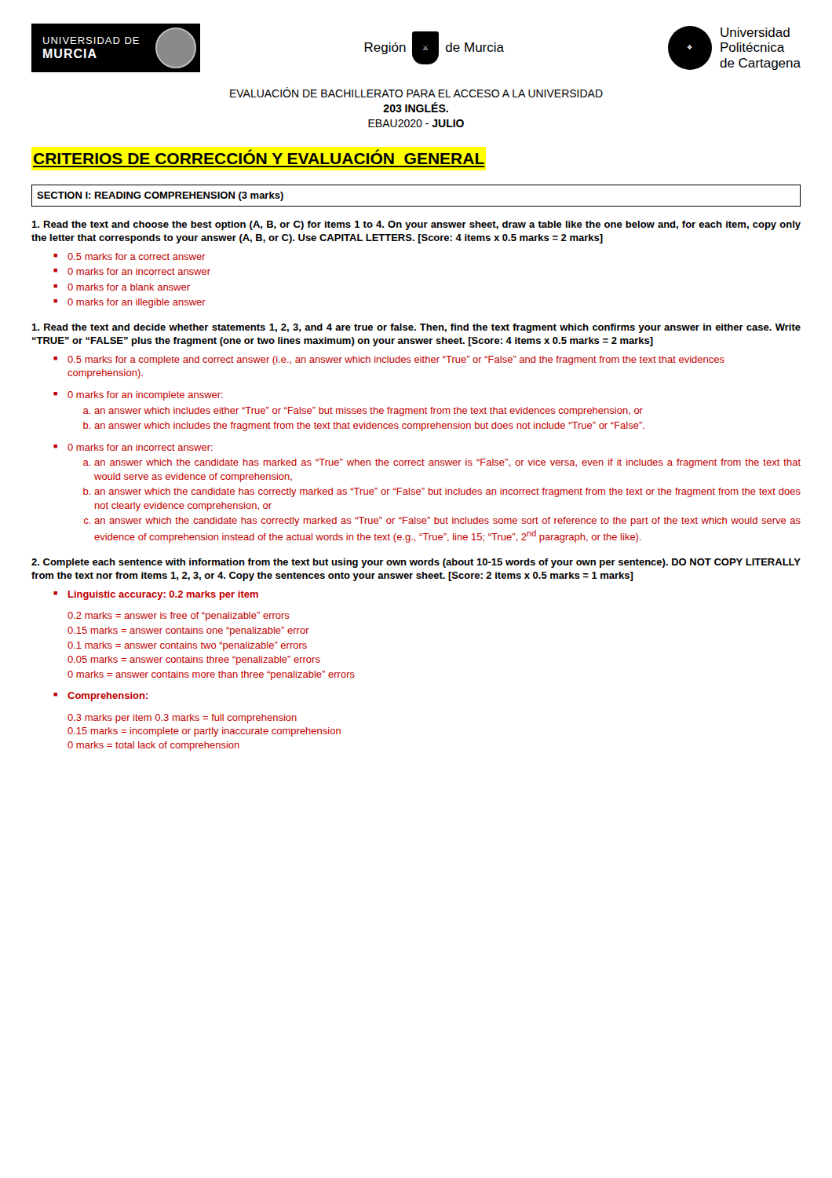UNIVERSIDAD DE MURCIA
Región
⚔
de Murcia
❖
Universidad
Politécnica
de Cartagena
EVALUACIÓN DE BACHILLERATO PARA EL ACCESO A LA UNIVERSIDAD
203 INGLÉS.
EBAU2020 - JULIO
CRITERIOS DE CORRECCIÓN Y EVALUACIÓN_GENERAL
SECTION I: READING COMPREHENSION (3 marks)
1. Read the text and choose the best option (A, B, or C) for items 1 to 4. On your answer sheet, draw a table like the one below and, for each item, copy only the letter that corresponds to your answer (A, B, or C). Use CAPITAL LETTERS. [Score: 4 items x 0.5 marks = 2 marks]
0.5 marks for a correct answer
0 marks for an incorrect answer
0 marks for a blank answer
0 marks for an illegible answer
1. Read the text and decide whether statements 1, 2, 3, and 4 are true or false. Then, find the text fragment which confirms your answer in either case. Write “TRUE” or “FALSE” plus the fragment (one or two lines maximum) on your answer sheet. [Score: 4 items x 0.5 marks = 2 marks]
0.5 marks for a complete and correct answer (i.e., an answer which includes either “True” or “False” and the fragment from the text that evidences comprehension).
0 marks for an incomplete answer:
an answer which includes either “True” or “False” but misses the fragment from the text that evidences comprehension, or
an answer which includes the fragment from the text that evidences comprehension but does not include “True” or “False”.
0 marks for an incorrect answer:
an answer which the candidate has marked as “True” when the correct answer is “False”, or vice versa, even if it includes a fragment from the text that would serve as evidence of comprehension,
an answer which the candidate has correctly marked as “True” or “False” but includes an incorrect fragment from the text or the fragment from the text does not clearly evidence comprehension, or
an answer which the candidate has correctly marked as “True” or “False” but includes some sort of reference to the part of the text which would serve as evidence of comprehension instead of the actual words in the text (e.g., “True”, line 15; “True”, 2nd paragraph, or the like).
2. Complete each sentence with information from the text but using your own words (about 10-15 words of your own per sentence). DO NOT COPY LITERALLY from the text nor from items 1, 2, 3, or 4. Copy the sentences onto your answer sheet. [Score: 2 items x 0.5 marks = 1 marks]
Linguistic accuracy: 0.2 marks per item
0.2 marks = answer is free of “penalizable” errors
0.15 marks = answer contains one “penalizable” error
0.1 marks = answer contains two “penalizable” errors
0.05 marks = answer contains three “penalizable” errors
0 marks = answer contains more than three “penalizable” errors
Comprehension:
0.3 marks per item 0.3 marks = full comprehension
0.15 marks = incomplete or partly inaccurate comprehension
0 marks = total lack of comprehension